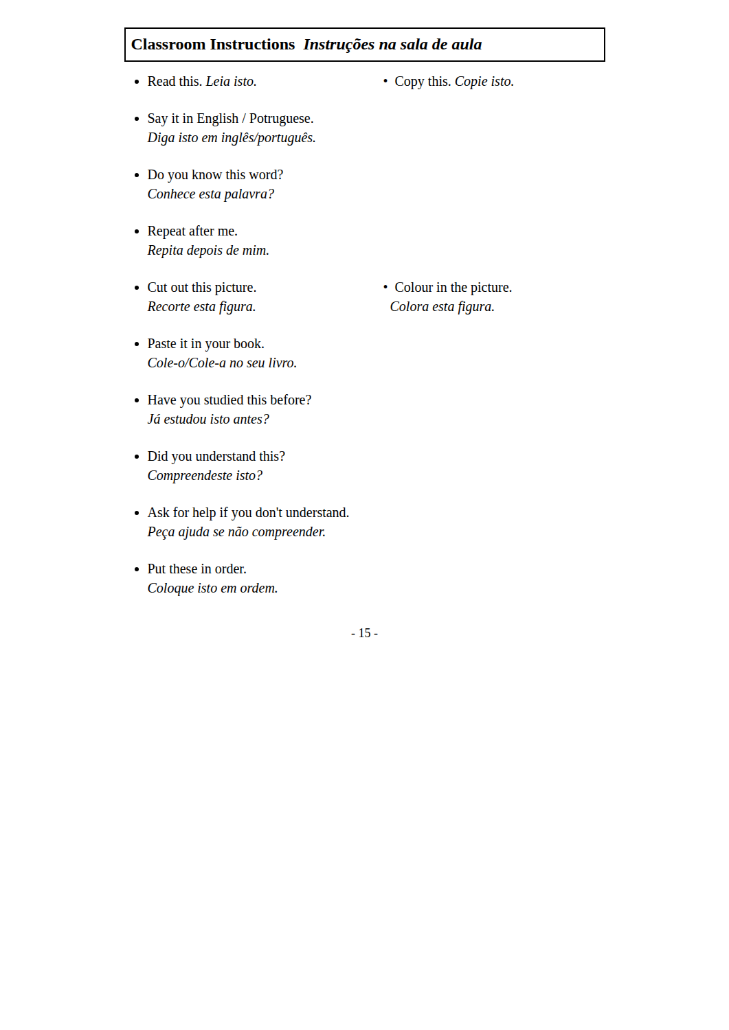Classroom Instructions Instruções na sala de aula
Read this. Leia isto.
Copy this. Copie isto.
Say it in English / Potruguese.
Diga isto em inglês/português.
Do you know this word?
Conhece esta palavra?
Repeat after me.
Repita depois de mim.
Cut out this picture.
Recorte esta figura.
Colour in the picture.
Colora esta figura.
Paste it in your book.
Cole-o/Cole-a no seu livro.
Have you studied this before?
Já estudou isto antes?
Did you understand this?
Compreendeste isto?
Ask for help if you don't understand.
Peça ajuda se não compreender.
Put these in order.
Coloque isto em ordem.
- 15 -